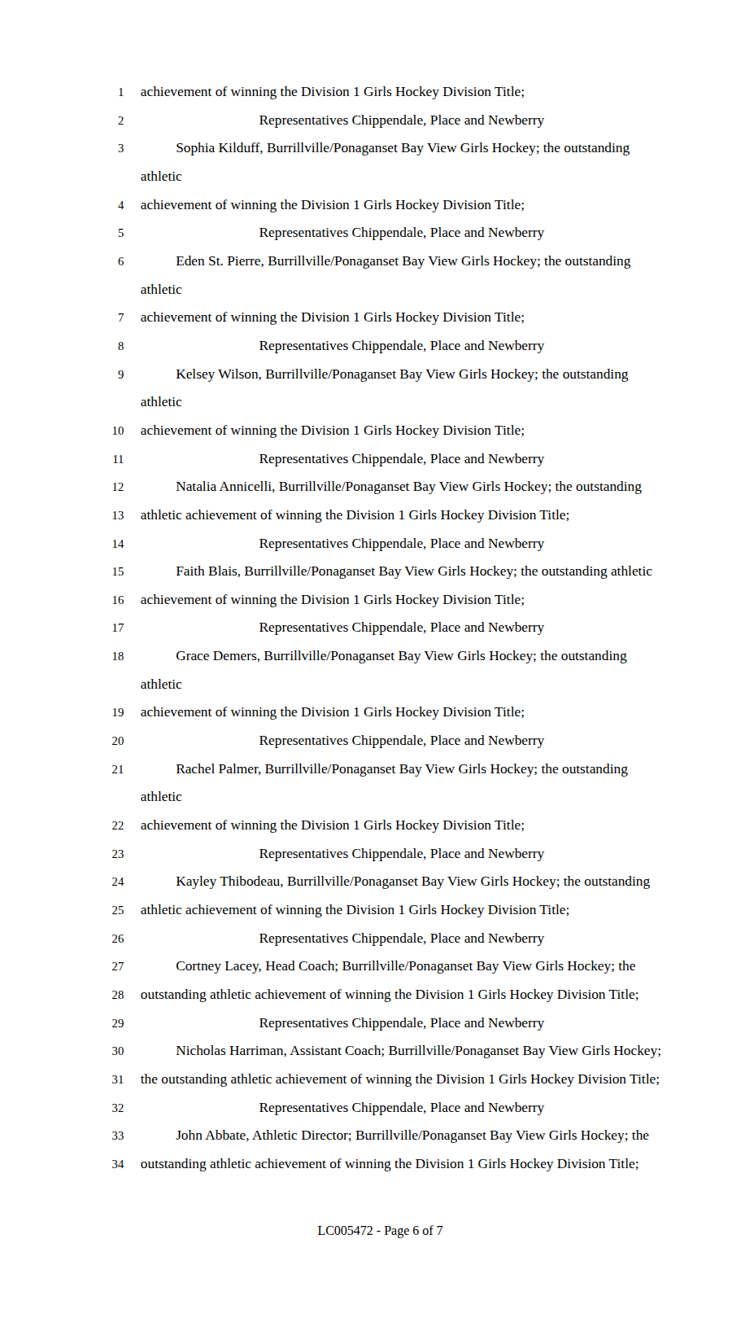1 achievement of winning the Division 1 Girls Hockey Division Title;
2 Representatives Chippendale, Place and Newberry
3 Sophia Kilduff, Burrillville/Ponaganset Bay View Girls Hockey; the outstanding athletic
4 achievement of winning the Division 1 Girls Hockey Division Title;
5 Representatives Chippendale, Place and Newberry
6 Eden St. Pierre, Burrillville/Ponaganset Bay View Girls Hockey; the outstanding athletic
7 achievement of winning the Division 1 Girls Hockey Division Title;
8 Representatives Chippendale, Place and Newberry
9 Kelsey Wilson, Burrillville/Ponaganset Bay View Girls Hockey; the outstanding athletic
10 achievement of winning the Division 1 Girls Hockey Division Title;
11 Representatives Chippendale, Place and Newberry
12 Natalia Annicelli, Burrillville/Ponaganset Bay View Girls Hockey; the outstanding
13 athletic achievement of winning the Division 1 Girls Hockey Division Title;
14 Representatives Chippendale, Place and Newberry
15 Faith Blais, Burrillville/Ponaganset Bay View Girls Hockey; the outstanding athletic
16 achievement of winning the Division 1 Girls Hockey Division Title;
17 Representatives Chippendale, Place and Newberry
18 Grace Demers, Burrillville/Ponaganset Bay View Girls Hockey; the outstanding athletic
19 achievement of winning the Division 1 Girls Hockey Division Title;
20 Representatives Chippendale, Place and Newberry
21 Rachel Palmer, Burrillville/Ponaganset Bay View Girls Hockey; the outstanding athletic
22 achievement of winning the Division 1 Girls Hockey Division Title;
23 Representatives Chippendale, Place and Newberry
24 Kayley Thibodeau, Burrillville/Ponaganset Bay View Girls Hockey; the outstanding
25 athletic achievement of winning the Division 1 Girls Hockey Division Title;
26 Representatives Chippendale, Place and Newberry
27 Cortney Lacey, Head Coach; Burrillville/Ponaganset Bay View Girls Hockey; the
28 outstanding athletic achievement of winning the Division 1 Girls Hockey Division Title;
29 Representatives Chippendale, Place and Newberry
30 Nicholas Harriman, Assistant Coach; Burrillville/Ponaganset Bay View Girls Hockey;
31 the outstanding athletic achievement of winning the Division 1 Girls Hockey Division Title;
32 Representatives Chippendale, Place and Newberry
33 John Abbate, Athletic Director; Burrillville/Ponaganset Bay View Girls Hockey; the
34 outstanding athletic achievement of winning the Division 1 Girls Hockey Division Title;
LC005472 - Page 6 of 7